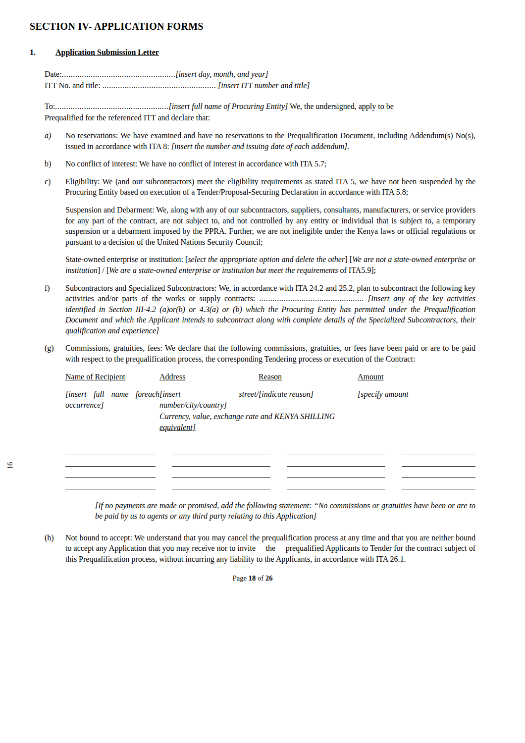16
SECTION IV- APPLICATION FORMS
1. Application Submission Letter
Date:...................................................[insert day, month, and year]
ITT No. and title: ................................................... [insert ITT number and title]
To:...................................................[insert full name of Procuring Entity] We, the undersigned, apply to be
Prequalified for the referenced ITT and declare that:
a) No reservations: We have examined and have no reservations to the Prequalification Document, including Addendum(s) No(s), issued in accordance with ITA 8: [insert the number and issuing date of each addendum].
b) No conflict of interest: We have no conflict of interest in accordance with ITA 5.7;
c) Eligibility: We (and our subcontractors) meet the eligibility requirements as stated ITA 5, we have not been suspended by the Procuring Entity based on execution of a Tender/Proposal-Securing Declaration in accordance with ITA 5.8;
Suspension and Debarment: We, along with any of our subcontractors, suppliers, consultants, manufacturers, or service providers for any part of the contract, are not subject to, and not controlled by any entity or individual that is subject to, a temporary suspension or a debarment imposed by the PPRA. Further, we are not ineligible under the Kenya laws or official regulations or pursuant to a decision of the United Nations Security Council;
State-owned enterprise or institution: [select the appropriate option and delete the other] [We are not a state-owned enterprise or institution] / [We are a state-owned enterprise or institution but meet the requirements of ITA5.9];
f) Subcontractors and Specialized Subcontractors: We, in accordance with ITA 24.2 and 25.2, plan to subcontract the following key activities and/or parts of the works or supply contracts: ............................................... [Insert any of the key activities identified in Section III-4.2 (a)or(b) or 4.3(a) or (b) which the Procuring Entity has permitted under the Prequalification Document and which the Applicant intends to subcontract along with complete details of the Specialized Subcontractors, their qualification and experience]
(g) Commissions, gratuities, fees: We declare that the following commissions, gratuities, or fees have been paid or are to be paid with respect to the prequalification process, the corresponding Tendering process or execution of the Contract:
Name of Recipient Address Reason Amount
[insert full name foreach occurrence] [insert street/ number/city/country] [indicate reason] [specify amount
Currency, value, exchange rate and KENYA SHILLING
equivalent]
[If no payments are made or promised, add the following statement: “No commissions or gratuities have been or are to be paid by us to agents or any third party relating to this Application]
(h) Not bound to accept: We understand that you may cancel the prequalification process at any time and that you are neither bound to accept any Application that you may receive nor to invite the prequalified Applicants to Tender for the contract subject of this Prequalification process, without incurring any liability to the Applicants, in accordance with ITA 26.1.
Page 18 of 26